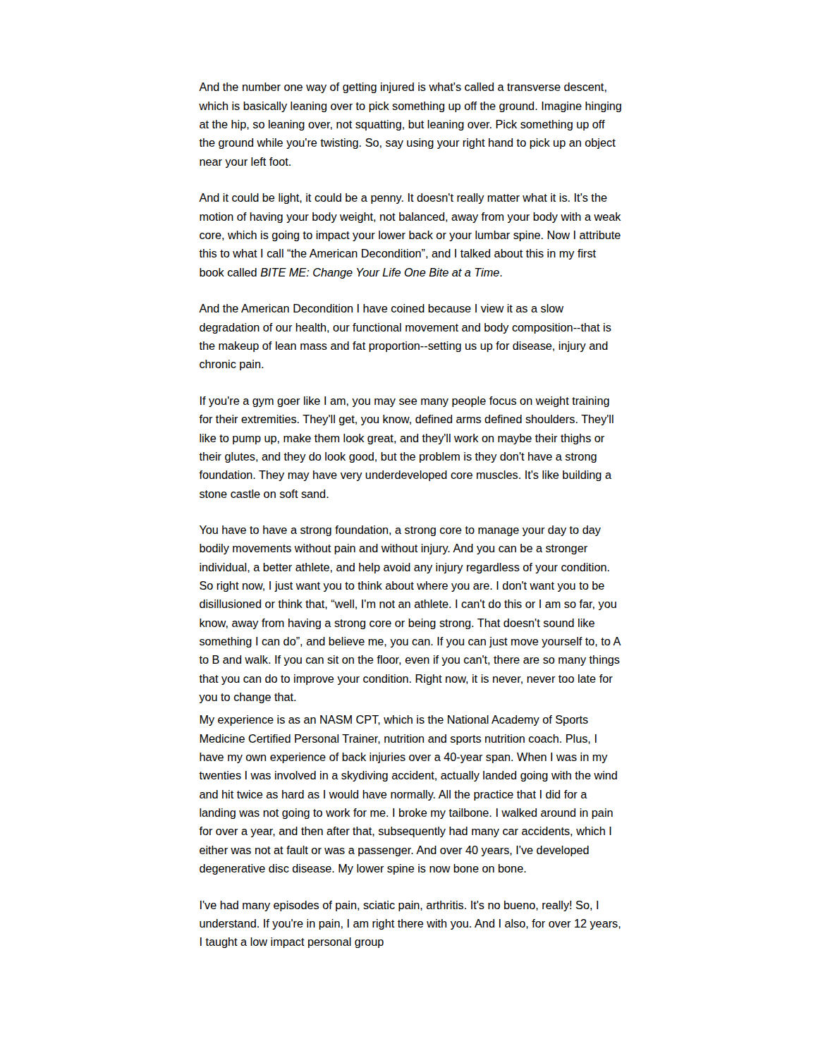And the number one way of getting injured is what's called a transverse descent, which is basically leaning over to pick something up off the ground. Imagine hinging at the hip, so leaning over, not squatting, but leaning over. Pick something up off the ground while you're twisting. So, say using your right hand to pick up an object near your left foot.
And it could be light, it could be a penny. It doesn't really matter what it is. It's the motion of having your body weight, not balanced, away from your body with a weak core, which is going to impact your lower back or your lumbar spine. Now I attribute this to what I call “the American Decondition”, and I talked about this in my first book called BITE ME: Change Your Life One Bite at a Time.
And the American Decondition I have coined because I view it as a slow degradation of our health, our functional movement and body composition--that is the makeup of lean mass and fat proportion--setting us up for disease, injury and chronic pain.
If you're a gym goer like I am, you may see many people focus on weight training for their extremities. They'll get, you know, defined arms defined shoulders. They'll like to pump up, make them look great, and they'll work on maybe their thighs or their glutes, and they do look good, but the problem is they don't have a strong foundation. They may have very underdeveloped core muscles. It's like building a stone castle on soft sand.
You have to have a strong foundation, a strong core to manage your day to day bodily movements without pain and without injury. And you can be a stronger individual, a better athlete, and help avoid any injury regardless of your condition. So right now, I just want you to think about where you are. I don't want you to be disillusioned or think that, “well, I'm not an athlete. I can't do this or I am so far, you know, away from having a strong core or being strong. That doesn't sound like something I can do”, and believe me, you can. If you can just move yourself to, to A to B and walk. If you can sit on the floor, even if you can't, there are so many things that you can do to improve your condition. Right now, it is never, never too late for you to change that.
My experience is as an NASM CPT, which is the National Academy of Sports Medicine Certified Personal Trainer, nutrition and sports nutrition coach. Plus, I have my own experience of back injuries over a 40-year span. When I was in my twenties I was involved in a skydiving accident, actually landed going with the wind and hit twice as hard as I would have normally. All the practice that I did for a landing was not going to work for me. I broke my tailbone. I walked around in pain for over a year, and then after that, subsequently had many car accidents, which I either was not at fault or was a passenger. And over 40 years, I've developed degenerative disc disease. My lower spine is now bone on bone.
I've had many episodes of pain, sciatic pain, arthritis. It's no bueno, really! So, I understand. If you're in pain, I am right there with you. And I also, for over 12 years, I taught a low impact personal group